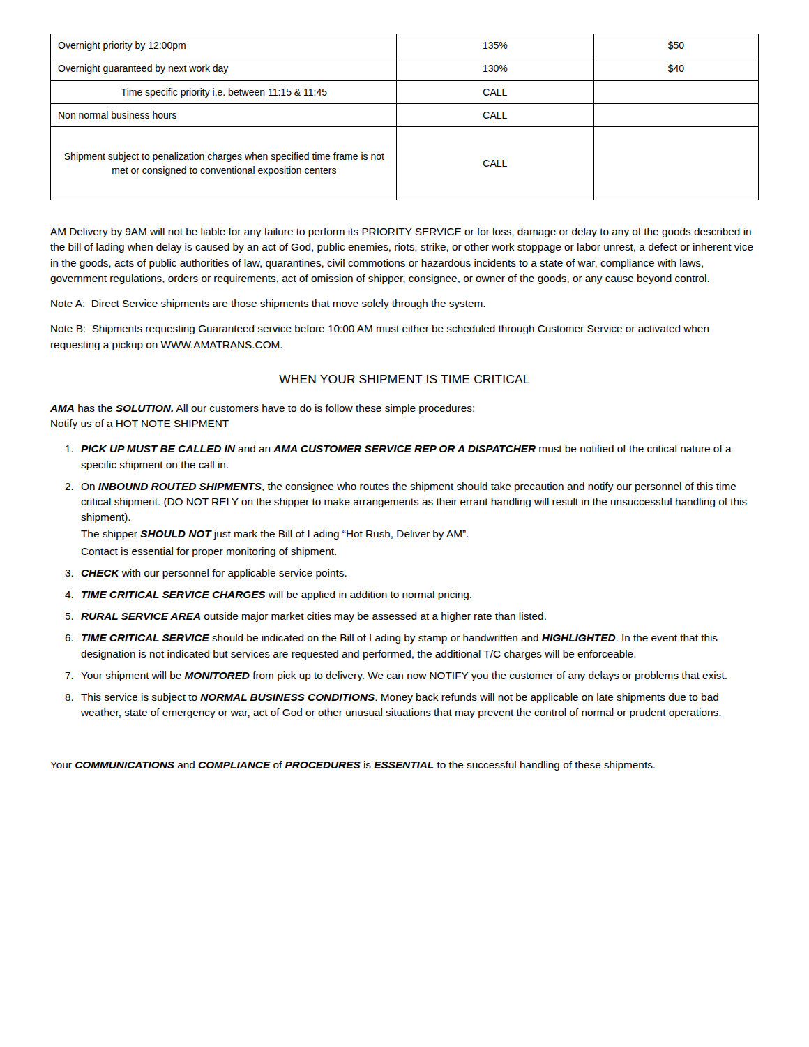| Overnight priority by 12:00pm | 135% | $50 |
| Overnight guaranteed by next work day | 130% | $40 |
| Time specific priority i.e. between 11:15 & 11:45 | CALL | |
| Non normal business hours | CALL | |
| Shipment subject to penalization charges when specified time frame is not met or consigned to conventional exposition centers | CALL | |
AM Delivery by 9AM will not be liable for any failure to perform its PRIORITY SERVICE or for loss, damage or delay to any of the goods described in the bill of lading when delay is caused by an act of God, public enemies, riots, strike, or other work stoppage or labor unrest, a defect or inherent vice in the goods, acts of public authorities of law, quarantines, civil commotions or hazardous incidents to a state of war, compliance with laws, government regulations, orders or requirements, act of omission of shipper, consignee, or owner of the goods, or any cause beyond control.
Note A: Direct Service shipments are those shipments that move solely through the system.
Note B: Shipments requesting Guaranteed service before 10:00 AM must either be scheduled through Customer Service or activated when requesting a pickup on WWW.AMATRANS.COM.
WHEN YOUR SHIPMENT IS TIME CRITICAL
AMA has the SOLUTION. All our customers have to do is follow these simple procedures:
Notify us of a HOT NOTE SHIPMENT
PICK UP MUST BE CALLED IN and an AMA CUSTOMER SERVICE REP OR A DISPATCHER must be notified of the critical nature of a specific shipment on the call in.
On INBOUND ROUTED SHIPMENTS, the consignee who routes the shipment should take precaution and notify our personnel of this time critical shipment. (DO NOT RELY on the shipper to make arrangements as their errant handling will result in the unsuccessful handling of this shipment). The shipper SHOULD NOT just mark the Bill of Lading “Hot Rush, Deliver by AM”. Contact is essential for proper monitoring of shipment.
CHECK with our personnel for applicable service points.
TIME CRITICAL SERVICE CHARGES will be applied in addition to normal pricing.
RURAL SERVICE AREA outside major market cities may be assessed at a higher rate than listed.
TIME CRITICAL SERVICE should be indicated on the Bill of Lading by stamp or handwritten and HIGHLIGHTED. In the event that this designation is not indicated but services are requested and performed, the additional T/C charges will be enforceable.
Your shipment will be MONITORED from pick up to delivery. We can now NOTIFY you the customer of any delays or problems that exist.
This service is subject to NORMAL BUSINESS CONDITIONS. Money back refunds will not be applicable on late shipments due to bad weather, state of emergency or war, act of God or other unusual situations that may prevent the control of normal or prudent operations.
Your COMMUNICATIONS and COMPLIANCE of PROCEDURES is ESSENTIAL to the successful handling of these shipments.